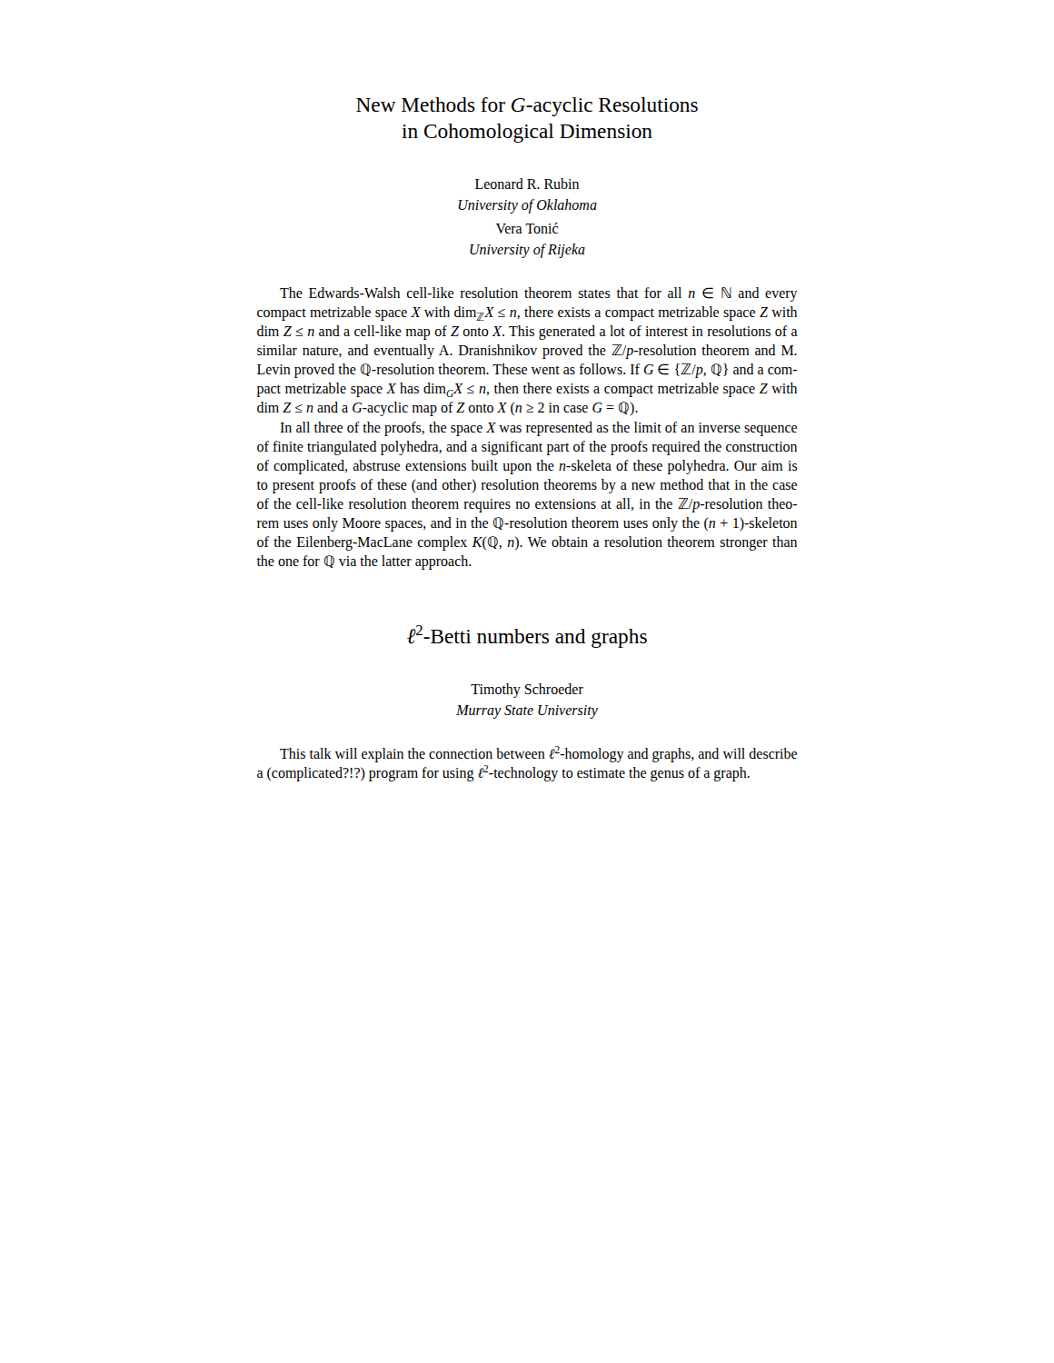New Methods for G-acyclic Resolutions
in Cohomological Dimension
Leonard R. Rubin
University of Oklahoma
Vera Tonić
University of Rijeka
The Edwards-Walsh cell-like resolution theorem states that for all n ∈ ℕ and every compact metrizable space X with dimℤX ≤ n, there exists a compact metrizable space Z with dim Z ≤ n and a cell-like map of Z onto X. This generated a lot of interest in resolutions of a similar nature, and eventually A. Dranishnikov proved the ℤ/p-resolution theorem and M. Levin proved the ℚ-resolution theorem. These went as follows. If G ∈ {ℤ/p, ℚ} and a compact metrizable space X has dimGX ≤ n, then there exists a compact metrizable space Z with dim Z ≤ n and a G-acyclic map of Z onto X (n ≥ 2 in case G = ℚ).
In all three of the proofs, the space X was represented as the limit of an inverse sequence of finite triangulated polyhedra, and a significant part of the proofs required the construction of complicated, abstruse extensions built upon the n-skeleta of these polyhedra. Our aim is to present proofs of these (and other) resolution theorems by a new method that in the case of the cell-like resolution theorem requires no extensions at all, in the ℤ/p-resolution theorem uses only Moore spaces, and in the ℚ-resolution theorem uses only the (n + 1)-skeleton of the Eilenberg-MacLane complex K(ℚ, n). We obtain a resolution theorem stronger than the one for ℚ via the latter approach.
ℓ2-Betti numbers and graphs
Timothy Schroeder
Murray State University
This talk will explain the connection between ℓ2-homology and graphs, and will describe a (complicated?!?) program for using ℓ2-technology to estimate the genus of a graph.